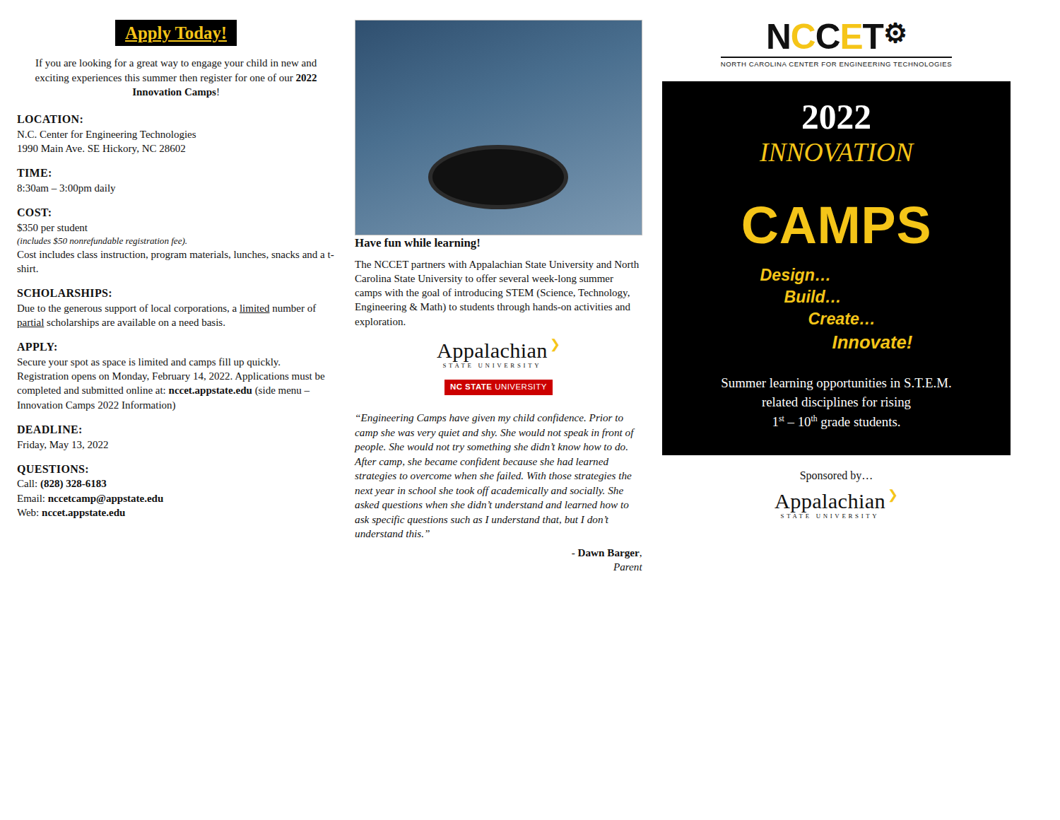Apply Today!
If you are looking for a great way to engage your child in new and exciting experiences this summer then register for one of our 2022 Innovation Camps!
LOCATION:
N.C. Center for Engineering Technologies
1990 Main Ave. SE Hickory, NC 28602
TIME:
8:30am – 3:00pm daily
COST:
$350 per student
(includes $50 nonrefundable registration fee).
Cost includes class instruction, program materials, lunches, snacks and a t-shirt.
SCHOLARSHIPS:
Due to the generous support of local corporations, a limited number of partial scholarships are available on a need basis.
APPLY:
Secure your spot as space is limited and camps fill up quickly. Registration opens on Monday, February 14, 2022. Applications must be completed and submitted online at: nccet.appstate.edu (side menu – Innovation Camps 2022 Information)
DEADLINE:
Friday, May 13, 2022
QUESTIONS:
Call: (828) 328-6183
Email: nccetcamp@appstate.edu
Web: nccet.appstate.edu
Have fun while learning!
The NCCET partners with Appalachian State University and North Carolina State University to offer several week-long summer camps with the goal of introducing STEM (Science, Technology, Engineering & Math) to students through hands-on activities and exploration.
Appalachian❯ State University
NC STATE UNIVERSITY
“Engineering Camps have given my child confidence. Prior to camp she was very quiet and shy. She would not speak in front of people. She would not try something she didn’t know how to do. After camp, she became confident because she had learned strategies to overcome when she failed. With those strategies the next year in school she took off academically and socially. She asked questions when she didn’t understand and learned how to ask specific questions such as I understand that, but I don’t understand this.”
- Dawn Barger, Parent
NCCET⚙
North Carolina Center for Engineering Technologies
2022
INNOVATION
CAMPS
Design… Build… Create… Innovate!
Summer learning opportunities in S.T.E.M.
related disciplines for rising
1st – 10th grade students.
Sponsored by…
Appalachian❯ State University